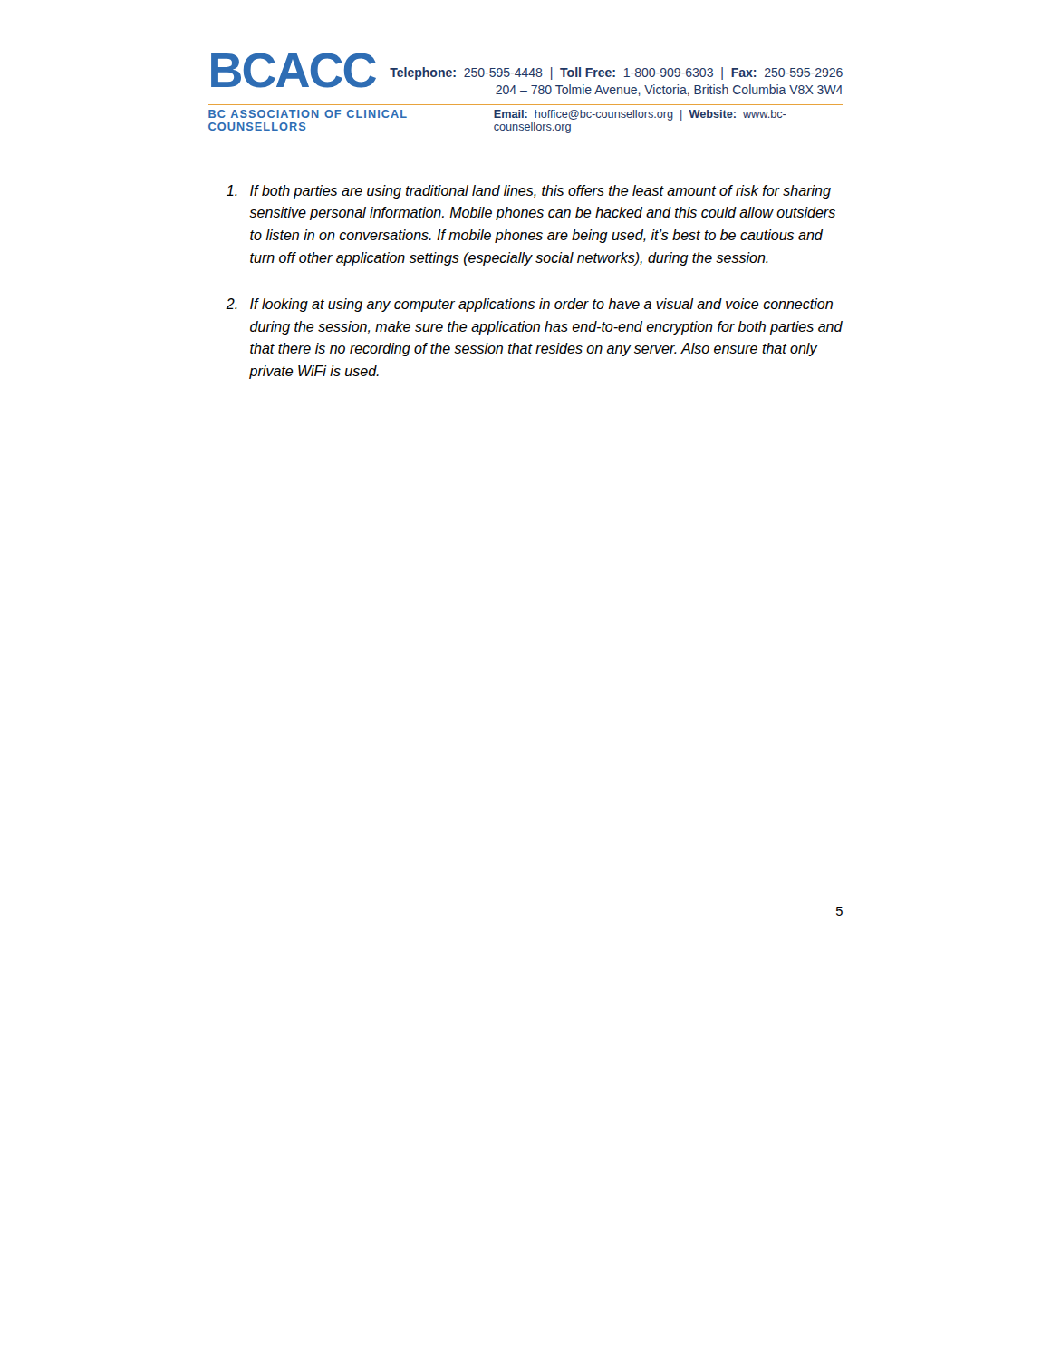BCACC
Telephone: 250-595-4448 | Toll Free: 1-800-909-6303 | Fax: 250-595-2926
204 – 780 Tolmie Avenue, Victoria, British Columbia V8X 3W4
BC ASSOCIATION OF CLINICAL COUNSELLORS
Email: hoffice@bc-counsellors.org | Website: www.bc-counsellors.org
If both parties are using traditional land lines, this offers the least amount of risk for sharing sensitive personal information. Mobile phones can be hacked and this could allow outsiders to listen in on conversations. If mobile phones are being used, it’s best to be cautious and turn off other application settings (especially social networks), during the session.
If looking at using any computer applications in order to have a visual and voice connection during the session, make sure the application has end-to-end encryption for both parties and that there is no recording of the session that resides on any server. Also ensure that only private WiFi is used.
5